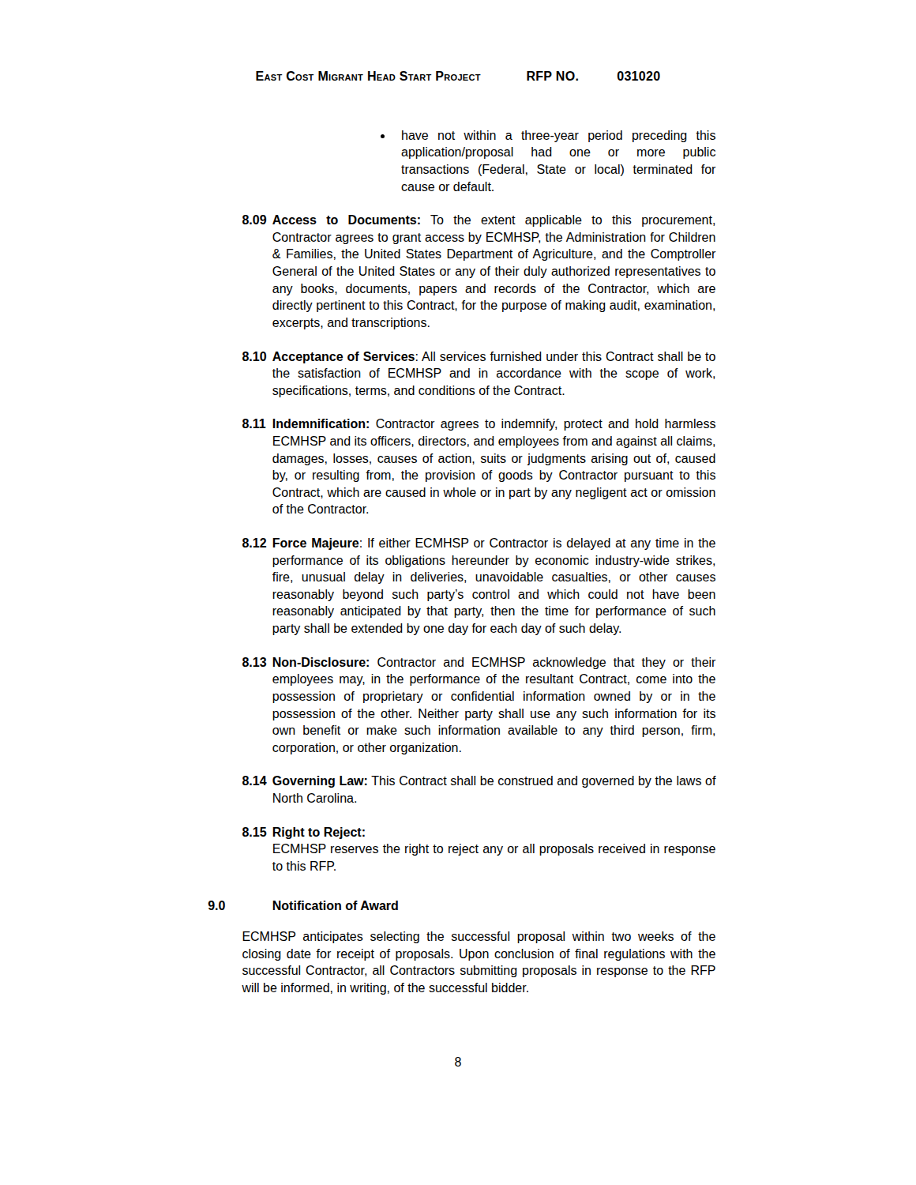East Cost Migrant Head Start Project RFP NO. 031020
have not within a three-year period preceding this application/proposal had one or more public transactions (Federal, State or local) terminated for cause or default.
8.09
Access to Documents: To the extent applicable to this procurement, Contractor agrees to grant access by ECMHSP, the Administration for Children & Families, the United States Department of Agriculture, and the Comptroller General of the United States or any of their duly authorized representatives to any books, documents, papers and records of the Contractor, which are directly pertinent to this Contract, for the purpose of making audit, examination, excerpts, and transcriptions.
8.10
Acceptance of Services: All services furnished under this Contract shall be to the satisfaction of ECMHSP and in accordance with the scope of work, specifications, terms, and conditions of the Contract.
8.11
Indemnification: Contractor agrees to indemnify, protect and hold harmless ECMHSP and its officers, directors, and employees from and against all claims, damages, losses, causes of action, suits or judgments arising out of, caused by, or resulting from, the provision of goods by Contractor pursuant to this Contract, which are caused in whole or in part by any negligent act or omission of the Contractor.
8.12
Force Majeure: If either ECMHSP or Contractor is delayed at any time in the performance of its obligations hereunder by economic industry-wide strikes, fire, unusual delay in deliveries, unavoidable casualties, or other causes reasonably beyond such party’s control and which could not have been reasonably anticipated by that party, then the time for performance of such party shall be extended by one day for each day of such delay.
8.13
Non-Disclosure: Contractor and ECMHSP acknowledge that they or their employees may, in the performance of the resultant Contract, come into the possession of proprietary or confidential information owned by or in the possession of the other. Neither party shall use any such information for its own benefit or make such information available to any third person, firm, corporation, or other organization.
8.14
Governing Law: This Contract shall be construed and governed by the laws of North Carolina.
8.15
Right to Reject:
ECMHSP reserves the right to reject any or all proposals received in response to this RFP.
9.0
Notification of Award
ECMHSP anticipates selecting the successful proposal within two weeks of the closing date for receipt of proposals. Upon conclusion of final regulations with the successful Contractor, all Contractors submitting proposals in response to the RFP will be informed, in writing, of the successful bidder.
8